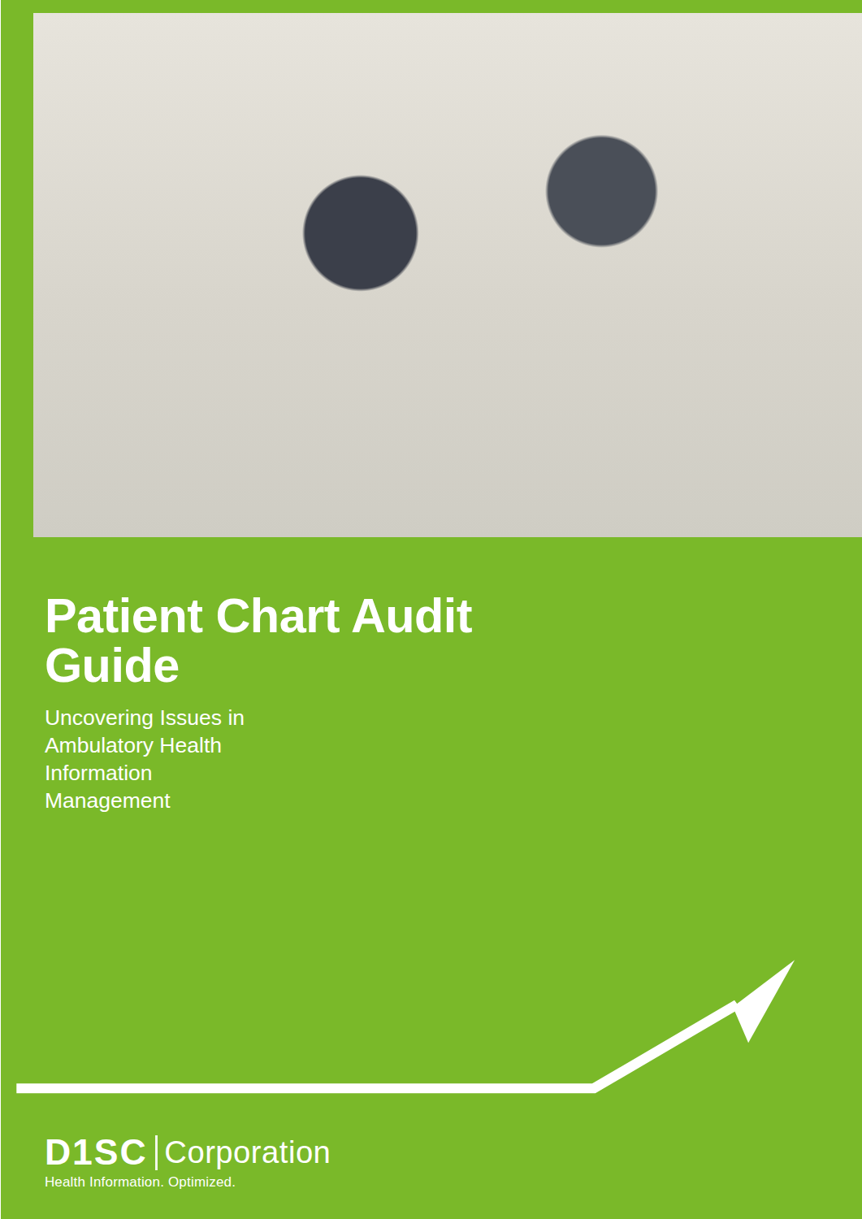Patient Chart Audit Guide
Uncovering Issues in Ambulatory Health Information Management
D1 SC Corporation
Health Information. Optimized.